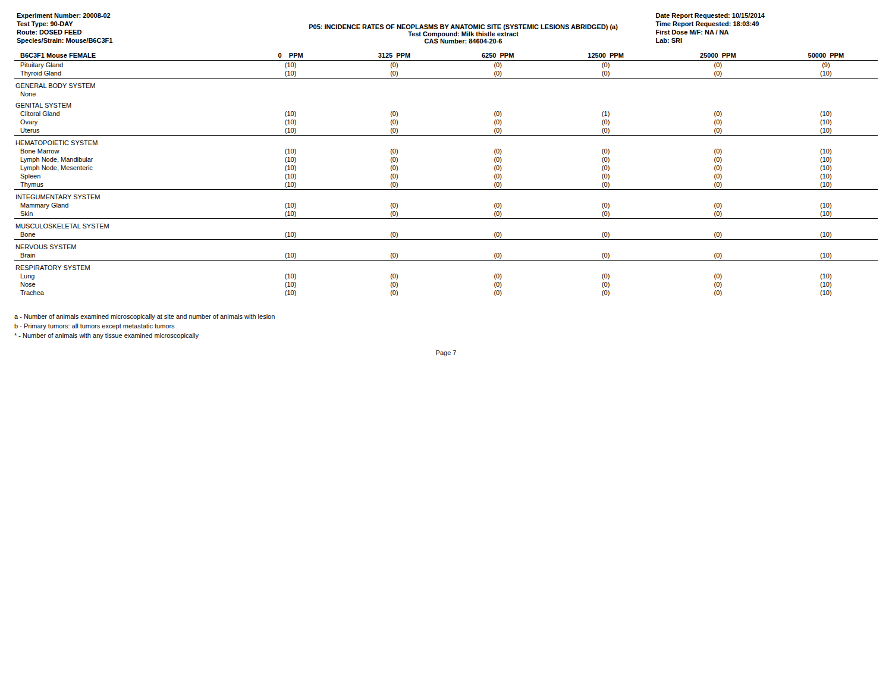| / Experiment Number: 20008-02 / / Test Type: 90-DAY / / Route: DOSED FEED / / Species/Strain: Mouse/B6C3F1 / | P05: INCIDENCE RATES OF NEOPLASMS BY ANATOMIC SITE (SYSTEMIC LESIONS ABRIDGED) (a) Test Compound: Milk thistle extract CAS Number: 84604-20-6 | / Date Report Requested: 10/15/2014 / / Time Report Requested: 18:03:49 / / First Dose M/F: NA / NA / / Lab: SRI / |
| B6C3F1 Mouse FEMALE | 0 PPM | 3125 PPM | 6250 PPM | 12500 PPM | 25000 PPM | 50000 PPM |
| Pituitary Gland | (10) | (0) | (0) | (0) | (0) | (9) |
| Thyroid Gland | (10) | (0) | (0) | (0) | (0) | (10) |
| GENERAL BODY SYSTEM |
| None | | | | | | |
| GENITAL SYSTEM |
| Clitoral Gland | (10) | (0) | (0) | (1) | (0) | (10) |
| Ovary | (10) | (0) | (0) | (0) | (0) | (10) |
| Uterus | (10) | (0) | (0) | (0) | (0) | (10) |
| HEMATOPOIETIC SYSTEM |
| Bone Marrow | (10) | (0) | (0) | (0) | (0) | (10) |
| Lymph Node, Mandibular | (10) | (0) | (0) | (0) | (0) | (10) |
| Lymph Node, Mesenteric | (10) | (0) | (0) | (0) | (0) | (10) |
| Spleen | (10) | (0) | (0) | (0) | (0) | (10) |
| Thymus | (10) | (0) | (0) | (0) | (0) | (10) |
| INTEGUMENTARY SYSTEM |
| Mammary Gland | (10) | (0) | (0) | (0) | (0) | (10) |
| Skin | (10) | (0) | (0) | (0) | (0) | (10) |
| MUSCULOSKELETAL SYSTEM |
| Bone | (10) | (0) | (0) | (0) | (0) | (10) |
| NERVOUS SYSTEM |
| Brain | (10) | (0) | (0) | (0) | (0) | (10) |
| RESPIRATORY SYSTEM |
| Lung | (10) | (0) | (0) | (0) | (0) | (10) |
| Nose | (10) | (0) | (0) | (0) | (0) | (10) |
| Trachea | (10) | (0) | (0) | (0) | (0) | (10) |
a - Number of animals examined microscopically at site and number of animals with lesion
b - Primary tumors: all tumors except metastatic tumors
* - Number of animals with any tissue examined microscopically
Page 7